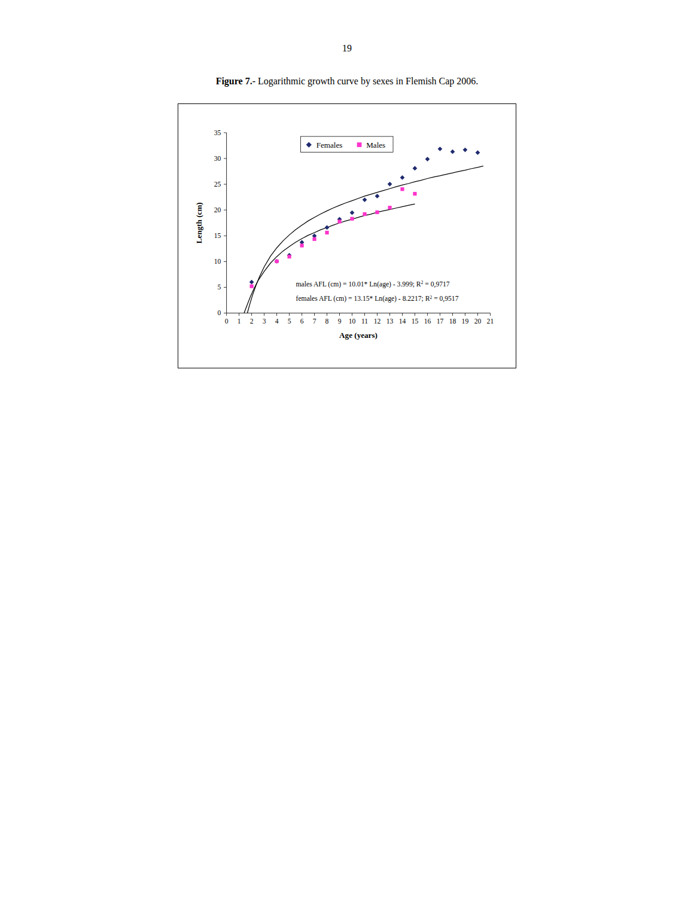19
Figure 7.- Logarithmic growth curve by sexes in Flemish Cap 2006.
0 5 10 15 20 25 30 35 Length (cm) 0 1 2 3 4 5 6 7 8 9 10 11 12 13 14 15 16 17 18 19 20 21 Age (years) Females Males males AFL (cm) = 10.01* Ln(age) - 3.999; R2 = 0,9717 females AFL (cm) = 13.15* Ln(age) - 8.2217; R2 = 0,9517